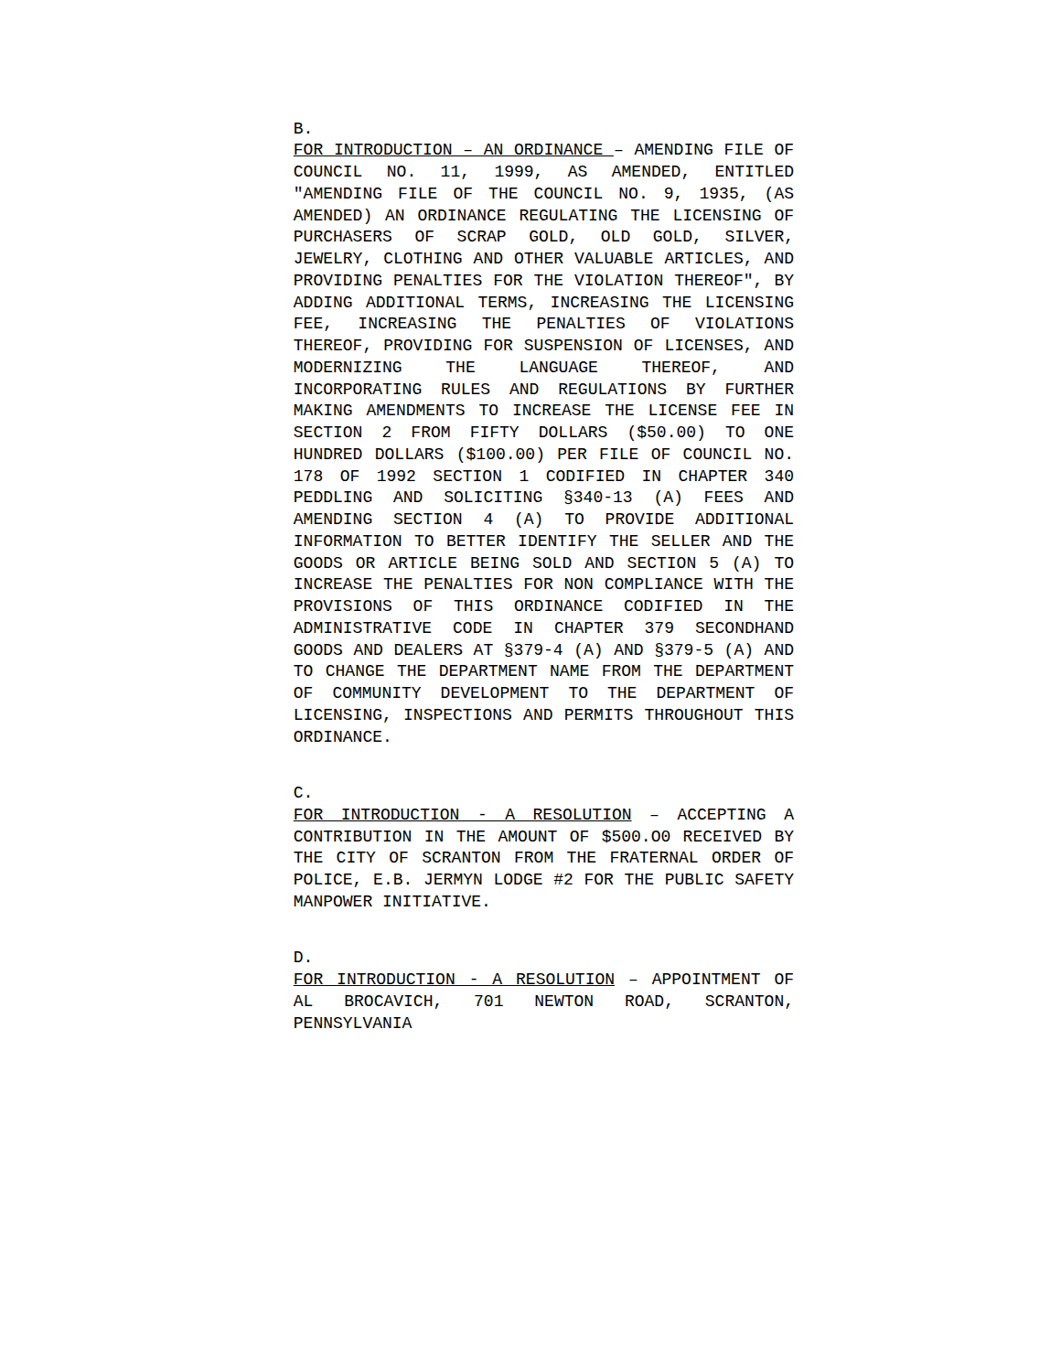B.
FOR INTRODUCTION – AN ORDINANCE – AMENDING FILE OF COUNCIL NO. 11, 1999, AS AMENDED, ENTITLED "AMENDING FILE OF THE COUNCIL NO. 9, 1935, (AS AMENDED) AN ORDINANCE REGULATING THE LICENSING OF PURCHASERS OF SCRAP GOLD, OLD GOLD, SILVER, JEWELRY, CLOTHING AND OTHER VALUABLE ARTICLES, AND PROVIDING PENALTIES FOR THE VIOLATION THEREOF", BY ADDING ADDITIONAL TERMS, INCREASING THE LICENSING FEE, INCREASING THE PENALTIES OF VIOLATIONS THEREOF, PROVIDING FOR SUSPENSION OF LICENSES, AND MODERNIZING THE LANGUAGE THEREOF, AND INCORPORATING RULES AND REGULATIONS BY FURTHER MAKING AMENDMENTS TO INCREASE THE LICENSE FEE IN SECTION 2 FROM FIFTY DOLLARS ($50.00) TO ONE HUNDRED DOLLARS ($100.00) PER FILE OF COUNCIL NO. 178 OF 1992 SECTION 1 CODIFIED IN CHAPTER 340 PEDDLING AND SOLICITING §340-13 (A) FEES AND AMENDING SECTION 4 (A) TO PROVIDE ADDITIONAL INFORMATION TO BETTER IDENTIFY THE SELLER AND THE GOODS OR ARTICLE BEING SOLD AND SECTION 5 (A) TO INCREASE THE PENALTIES FOR NON COMPLIANCE WITH THE PROVISIONS OF THIS ORDINANCE CODIFIED IN THE ADMINISTRATIVE CODE IN CHAPTER 379 SECONDHAND GOODS AND DEALERS AT §379-4 (A) AND §379-5 (A) AND TO CHANGE THE DEPARTMENT NAME FROM THE DEPARTMENT OF COMMUNITY DEVELOPMENT TO THE DEPARTMENT OF LICENSING, INSPECTIONS AND PERMITS THROUGHOUT THIS ORDINANCE.
C.
FOR INTRODUCTION - A RESOLUTION – ACCEPTING A CONTRIBUTION IN THE AMOUNT OF $500.O0 RECEIVED BY THE CITY OF SCRANTON FROM THE FRATERNAL ORDER OF POLICE, E.B. JERMYN LODGE #2 FOR THE PUBLIC SAFETY MANPOWER INITIATIVE.
D.
FOR INTRODUCTION - A RESOLUTION – APPOINTMENT OF AL BROCAVICH, 701 NEWTON ROAD, SCRANTON, PENNSYLVANIA